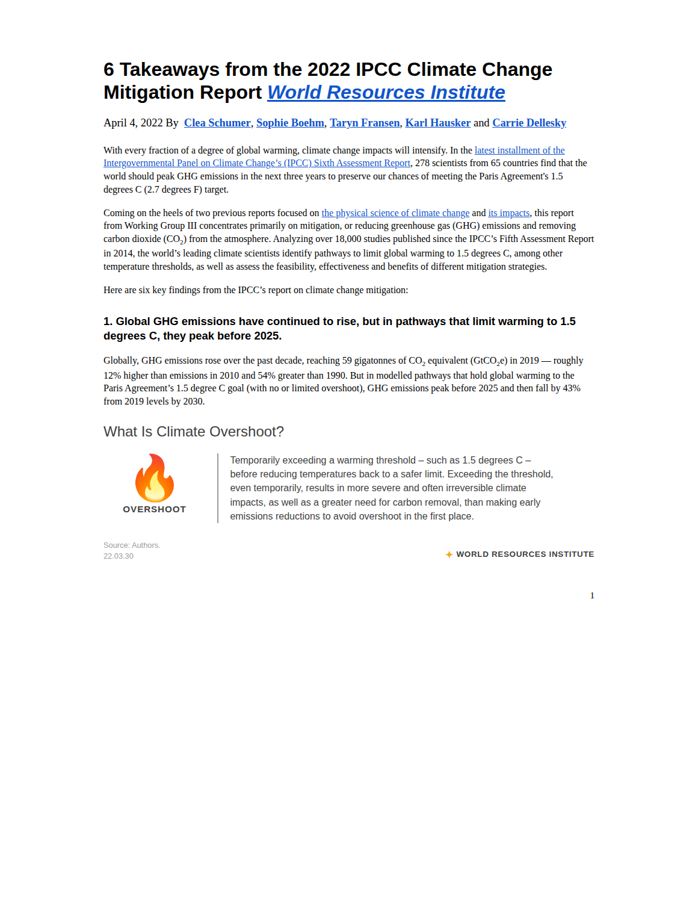6 Takeaways from the 2022 IPCC Climate Change Mitigation Report World Resources Institute
April 4, 2022 By Clea Schumer, Sophie Boehm, Taryn Fransen, Karl Hausker and Carrie Dellesky
With every fraction of a degree of global warming, climate change impacts will intensify. In the latest installment of the Intergovernmental Panel on Climate Change’s (IPCC) Sixth Assessment Report, 278 scientists from 65 countries find that the world should peak GHG emissions in the next three years to preserve our chances of meeting the Paris Agreement's 1.5 degrees C (2.7 degrees F) target.
Coming on the heels of two previous reports focused on the physical science of climate change and its impacts, this report from Working Group III concentrates primarily on mitigation, or reducing greenhouse gas (GHG) emissions and removing carbon dioxide (CO2) from the atmosphere. Analyzing over 18,000 studies published since the IPCC’s Fifth Assessment Report in 2014, the world’s leading climate scientists identify pathways to limit global warming to 1.5 degrees C, among other temperature thresholds, as well as assess the feasibility, effectiveness and benefits of different mitigation strategies.
Here are six key findings from the IPCC’s report on climate change mitigation:
1. Global GHG emissions have continued to rise, but in pathways that limit warming to 1.5 degrees C, they peak before 2025.
Globally, GHG emissions rose over the past decade, reaching 59 gigatonnes of CO2 equivalent (GtCO2e) in 2019 — roughly 12% higher than emissions in 2010 and 54% greater than 1990. But in modelled pathways that hold global warming to the Paris Agreement’s 1.5 degree C goal (with no or limited overshoot), GHG emissions peak before 2025 and then fall by 43% from 2019 levels by 2030.
What Is Climate Overshoot?
🔥
OVERSHOOT
Temporarily exceeding a warming threshold – such as 1.5 degrees C – before reducing temperatures back to a safer limit. Exceeding the threshold, even temporarily, results in more severe and often irreversible climate impacts, as well as a greater need for carbon removal, than making early emissions reductions to avoid overshoot in the first place.
Source: Authors.
22.03.30
✦WORLD RESOURCES INSTITUTE
1